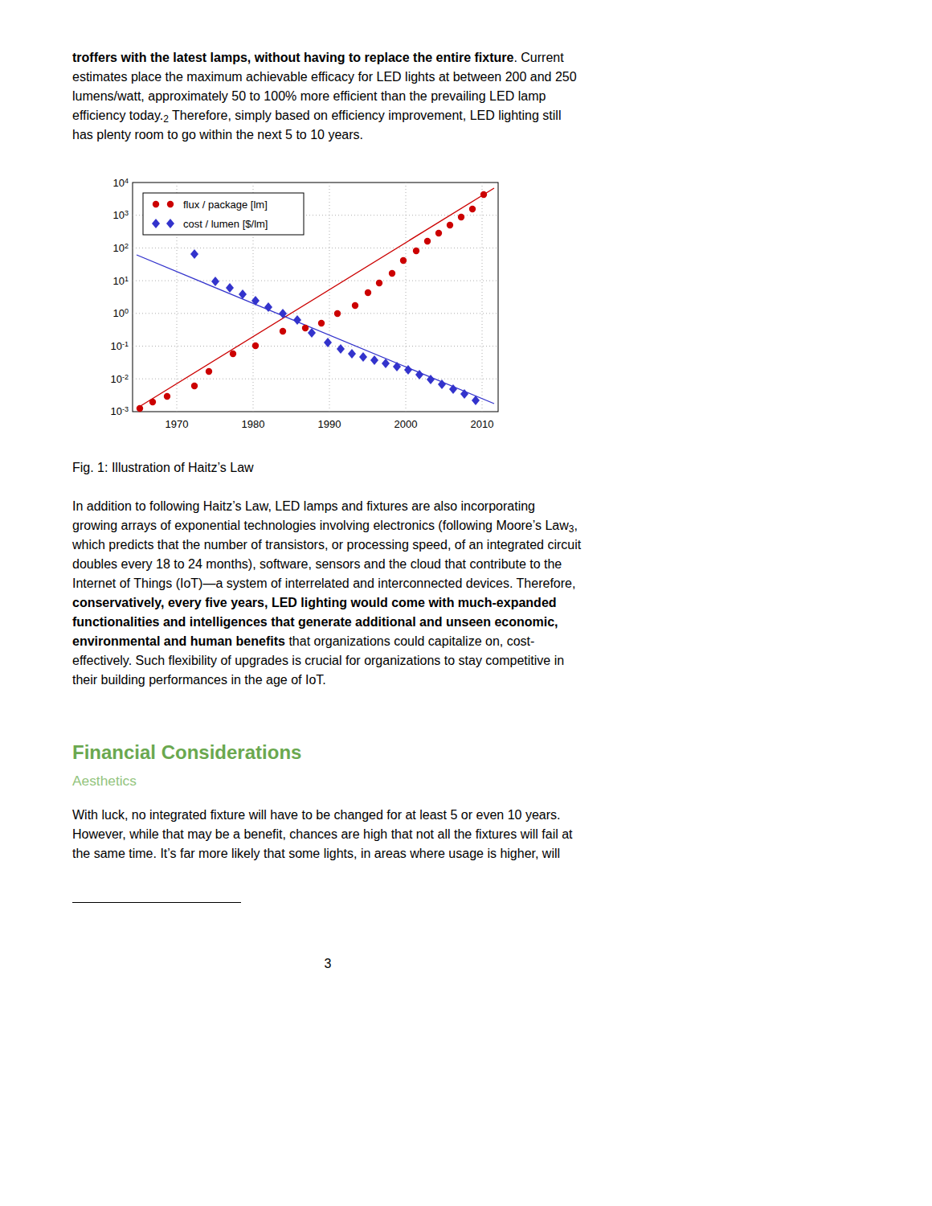troffers with the latest lamps, without having to replace the entire fixture. Current estimates place the maximum achievable efficacy for LED lights at between 200 and 250 lumens/watt, approximately 50 to 100% more efficient than the prevailing LED lamp efficiency today.2 Therefore, simply based on efficiency improvement, LED lighting still has plenty room to go within the next 5 to 10 years.
104 103 102 101 100 10-1 10-2 10-3 1970 1980 1990 2000 2010 flux / package [lm] cost / lumen [$/lm]
Fig. 1: Illustration of Haitz’s Law
In addition to following Haitz’s Law, LED lamps and fixtures are also incorporating growing arrays of exponential technologies involving electronics (following Moore’s Law3, which predicts that the number of transistors, or processing speed, of an integrated circuit doubles every 18 to 24 months), software, sensors and the cloud that contribute to the Internet of Things (IoT)—a system of interrelated and interconnected devices. Therefore, conservatively, every five years, LED lighting would come with much-expanded functionalities and intelligences that generate additional and unseen economic, environmental and human benefits that organizations could capitalize on, cost-effectively. Such flexibility of upgrades is crucial for organizations to stay competitive in their building performances in the age of IoT.
Financial Considerations
Aesthetics
With luck, no integrated fixture will have to be changed for at least 5 or even 10 years. However, while that may be a benefit, chances are high that not all the fixtures will fail at the same time. It’s far more likely that some lights, in areas where usage is higher, will
3